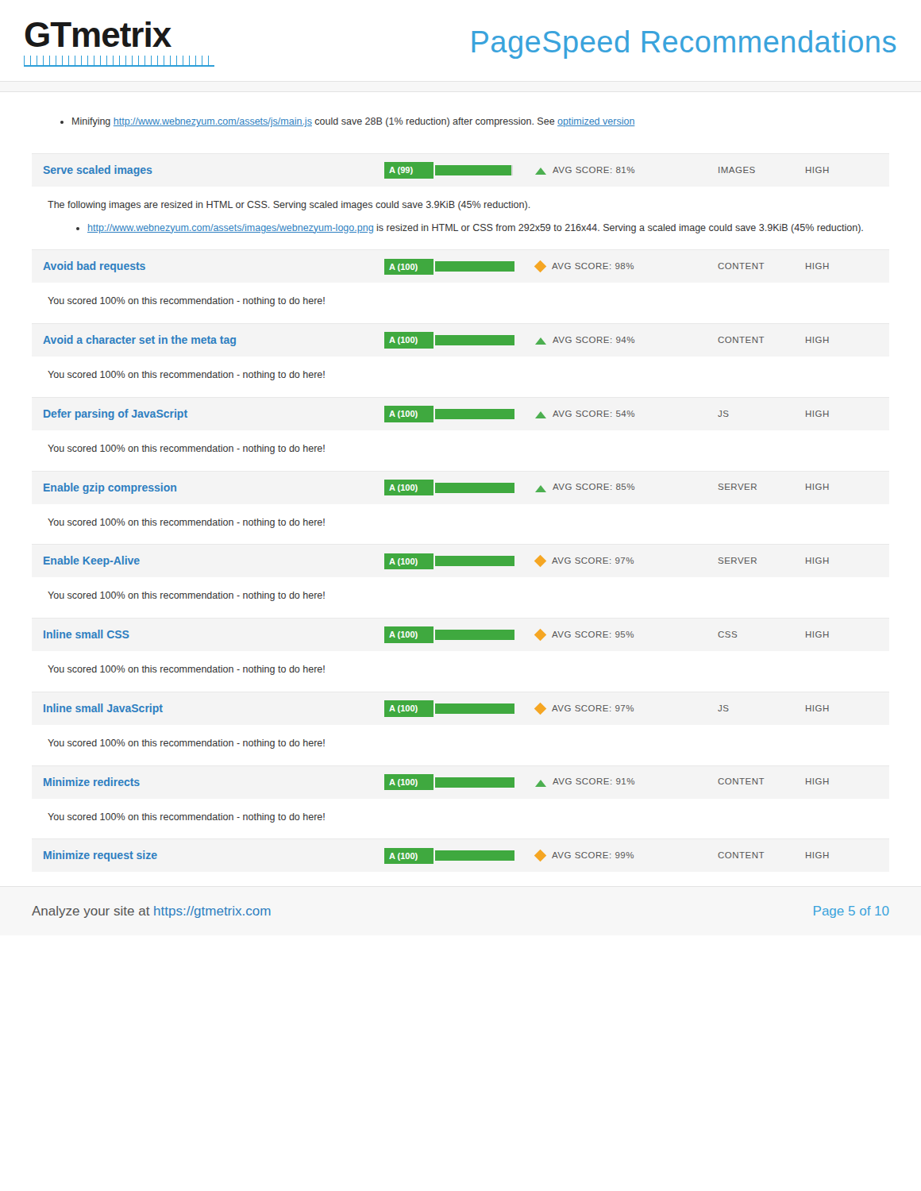GTmetrix
PageSpeed Recommendations
Minifying http://www.webnezyum.com/assets/js/main.js could save 28B (1% reduction) after compression. See optimized version
Serve scaled images
A (99)
AVG SCORE: 81%
IMAGES
HIGH
The following images are resized in HTML or CSS. Serving scaled images could save 3.9KiB (45% reduction).
http://www.webnezyum.com/assets/images/webnezyum-logo.png is resized in HTML or CSS from 292x59 to 216x44. Serving a scaled image could save 3.9KiB (45% reduction).
Avoid bad requests
A (100)
AVG SCORE: 98%
CONTENT
HIGH
You scored 100% on this recommendation - nothing to do here!
Avoid a character set in the meta tag
A (100)
AVG SCORE: 94%
CONTENT
HIGH
You scored 100% on this recommendation - nothing to do here!
Defer parsing of JavaScript
A (100)
AVG SCORE: 54%
JS
HIGH
You scored 100% on this recommendation - nothing to do here!
Enable gzip compression
A (100)
AVG SCORE: 85%
SERVER
HIGH
You scored 100% on this recommendation - nothing to do here!
Enable Keep-Alive
A (100)
AVG SCORE: 97%
SERVER
HIGH
You scored 100% on this recommendation - nothing to do here!
Inline small CSS
A (100)
AVG SCORE: 95%
CSS
HIGH
You scored 100% on this recommendation - nothing to do here!
Inline small JavaScript
A (100)
AVG SCORE: 97%
JS
HIGH
You scored 100% on this recommendation - nothing to do here!
Minimize redirects
A (100)
AVG SCORE: 91%
CONTENT
HIGH
You scored 100% on this recommendation - nothing to do here!
Minimize request size
A (100)
AVG SCORE: 99%
CONTENT
HIGH
Analyze your site at https://gtmetrix.com
Page 5 of 10